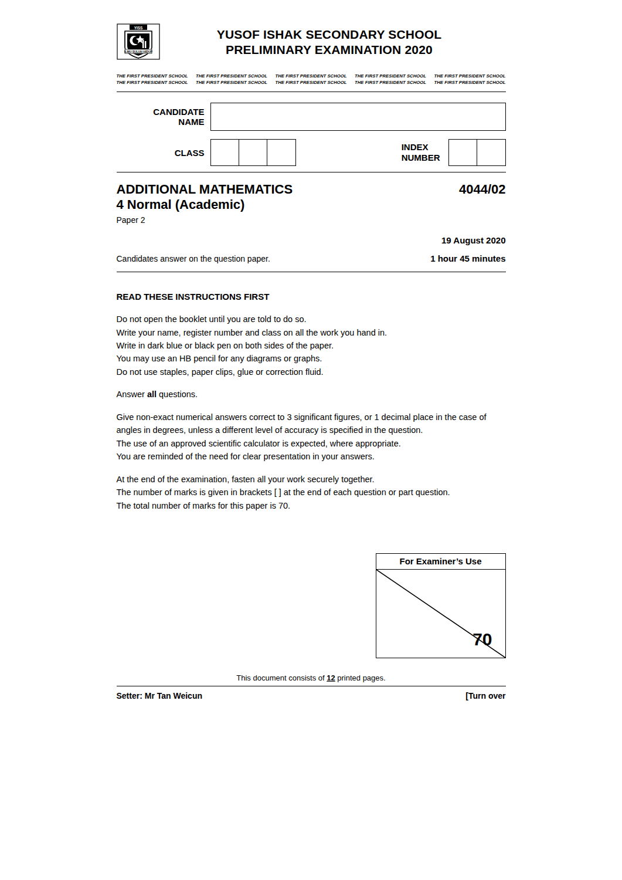YISS ILMU SULUH HIDUP
YUSOF ISHAK SECONDARY SCHOOL
PRELIMINARY EXAMINATION 2020
THE FIRST PRESIDENT SCHOOL THE FIRST PRESIDENT SCHOOL THE FIRST PRESIDENT SCHOOL THE FIRST PRESIDENT SCHOOL THE FIRST PRESIDENT SCHOOL
THE FIRST PRESIDENT SCHOOL THE FIRST PRESIDENT SCHOOL THE FIRST PRESIDENT SCHOOL THE FIRST PRESIDENT SCHOOL THE FIRST PRESIDENT SCHOOL
CANDIDATE
NAME
CLASS
INDEX
NUMBER
ADDITIONAL MATHEMATICS
4 Normal (Academic)
Paper 2
4044/02
19 August 2020
Candidates answer on the question paper.
1 hour 45 minutes
READ THESE INSTRUCTIONS FIRST
Do not open the booklet until you are told to do so.
Write your name, register number and class on all the work you hand in.
Write in dark blue or black pen on both sides of the paper.
You may use an HB pencil for any diagrams or graphs.
Do not use staples, paper clips, glue or correction fluid.
Answer all questions.
Give non-exact numerical answers correct to 3 significant figures, or 1 decimal place in the case of angles in degrees, unless a different level of accuracy is specified in the question.
The use of an approved scientific calculator is expected, where appropriate.
You are reminded of the need for clear presentation in your answers.
At the end of the examination, fasten all your work securely together.
The number of marks is given in brackets [ ] at the end of each question or part question.
The total number of marks for this paper is 70.
For Examiner’s Use
70
This document consists of 12 printed pages.
Setter: Mr Tan Weicun
[Turn over